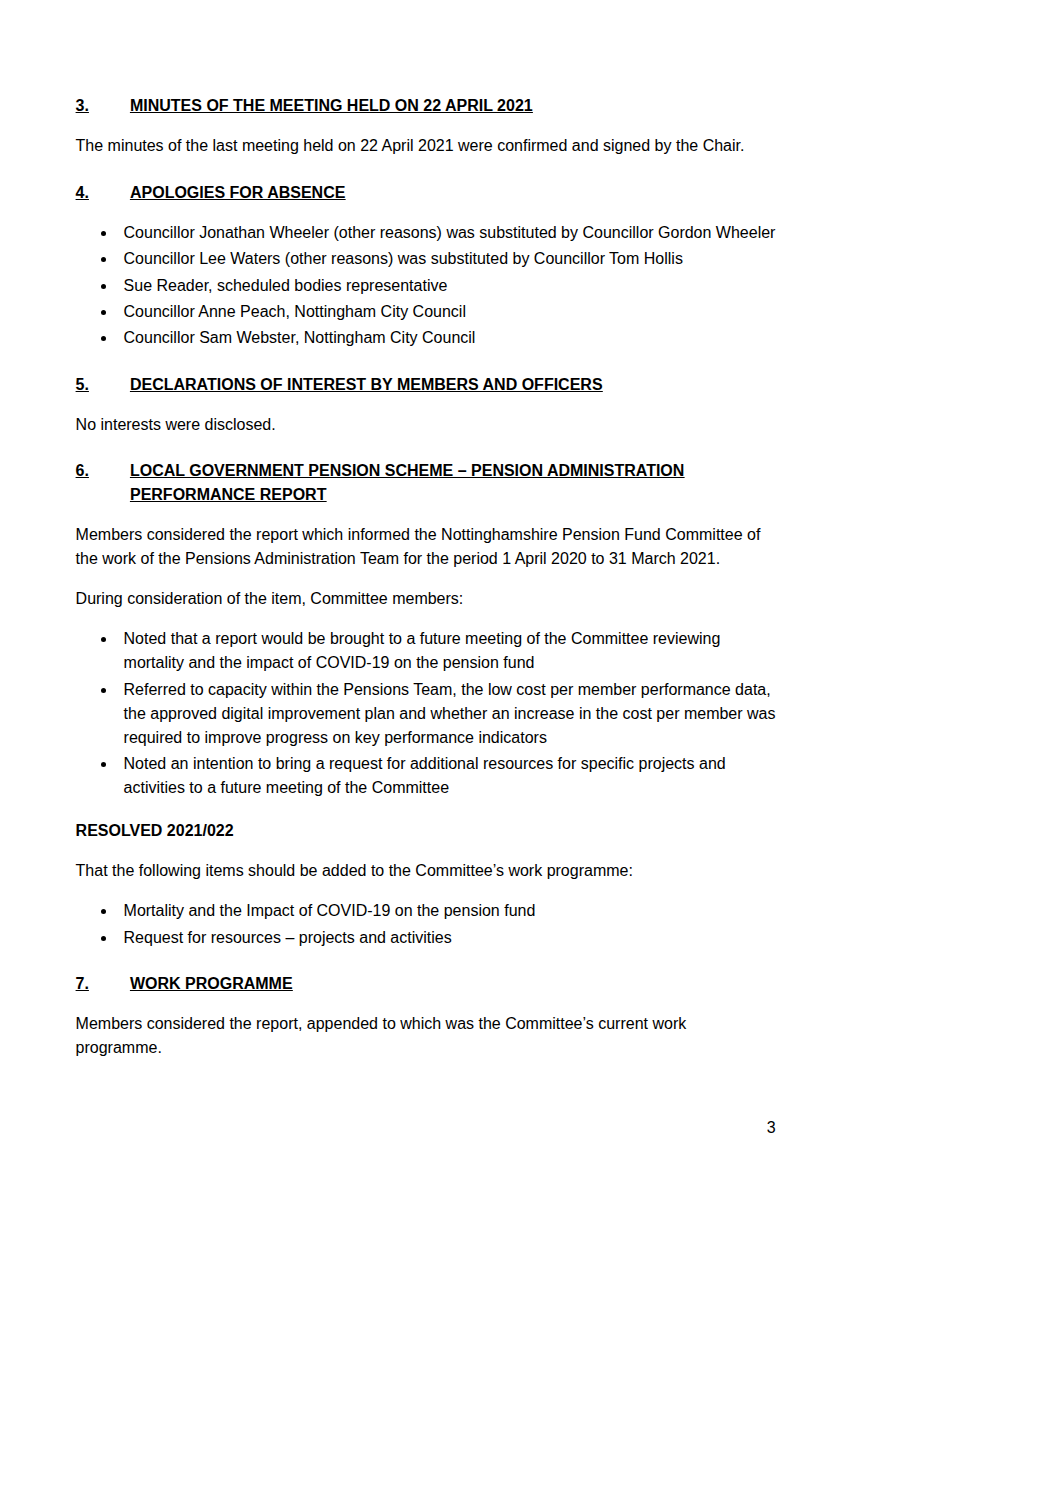3. MINUTES OF THE MEETING HELD ON 22 APRIL 2021
The minutes of the last meeting held on 22 April 2021 were confirmed and signed by the Chair.
4. APOLOGIES FOR ABSENCE
Councillor Jonathan Wheeler (other reasons) was substituted by Councillor Gordon Wheeler
Councillor Lee Waters (other reasons) was substituted by Councillor Tom Hollis
Sue Reader, scheduled bodies representative
Councillor Anne Peach, Nottingham City Council
Councillor Sam Webster, Nottingham City Council
5. DECLARATIONS OF INTEREST BY MEMBERS AND OFFICERS
No interests were disclosed.
6. LOCAL GOVERNMENT PENSION SCHEME – PENSION ADMINISTRATION PERFORMANCE REPORT
Members considered the report which informed the Nottinghamshire Pension Fund Committee of the work of the Pensions Administration Team for the period 1 April 2020 to 31 March 2021.
During consideration of the item, Committee members:
Noted that a report would be brought to a future meeting of the Committee reviewing mortality and the impact of COVID-19 on the pension fund
Referred to capacity within the Pensions Team, the low cost per member performance data, the approved digital improvement plan and whether an increase in the cost per member was required to improve progress on key performance indicators
Noted an intention to bring a request for additional resources for specific projects and activities to a future meeting of the Committee
RESOLVED 2021/022
That the following items should be added to the Committee’s work programme:
Mortality and the Impact of COVID-19 on the pension fund
Request for resources – projects and activities
7. WORK PROGRAMME
Members considered the report, appended to which was the Committee’s current work programme.
3